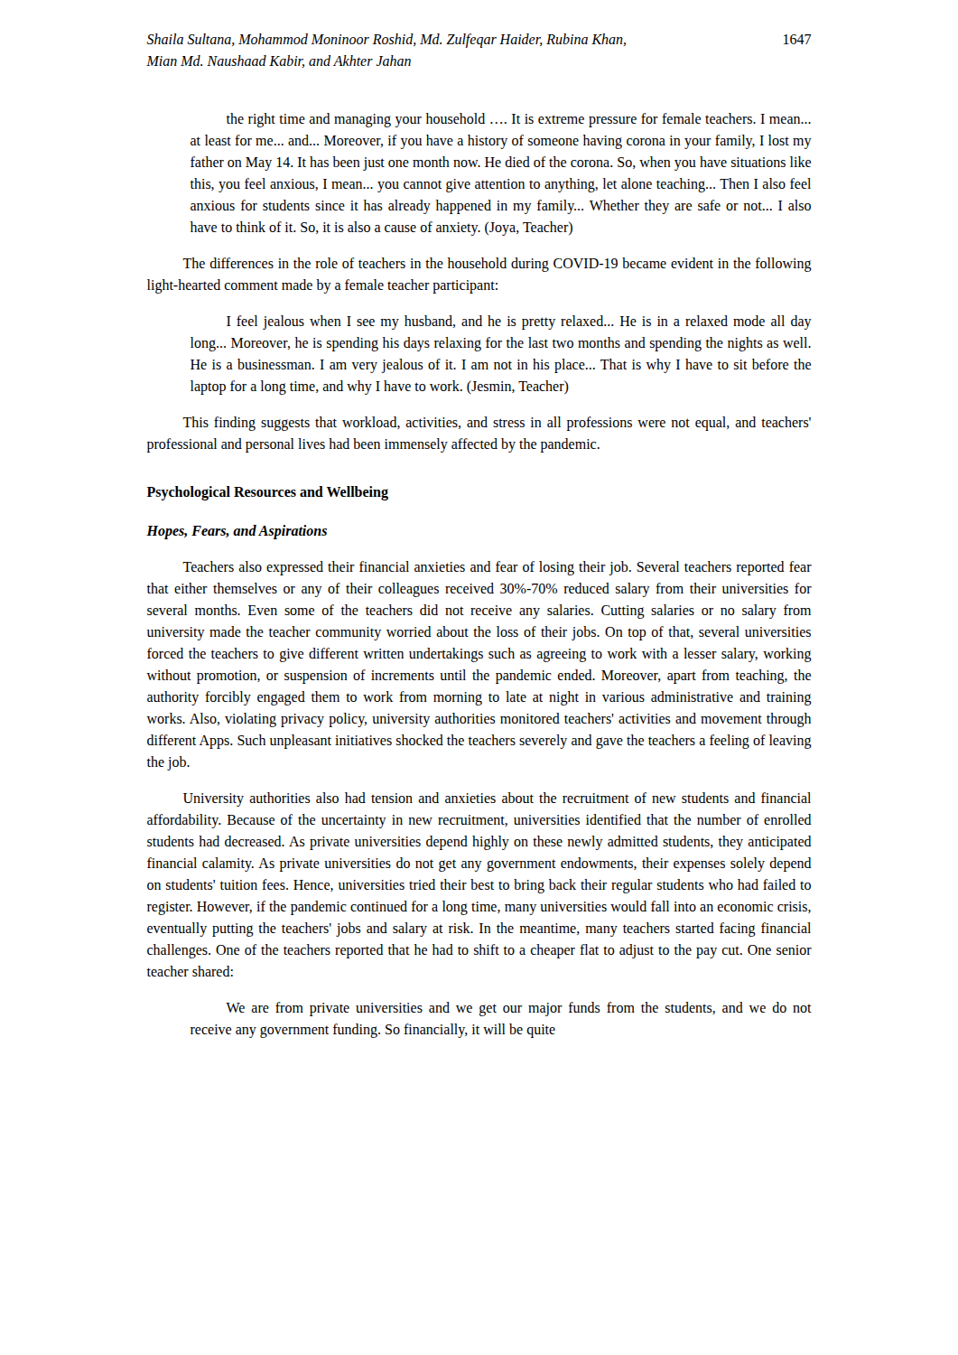Shaila Sultana, Mohammod Moninoor Roshid, Md. Zulfeqar Haider, Rubina Khan,
Mian Md. Naushaad Kabir, and Akhter Jahan
1647
the right time and managing your household …. It is extreme pressure for female teachers. I mean... at least for me... and... Moreover, if you have a history of someone having corona in your family, I lost my father on May 14. It has been just one month now. He died of the corona. So, when you have situations like this, you feel anxious, I mean... you cannot give attention to anything, let alone teaching... Then I also feel anxious for students since it has already happened in my family... Whether they are safe or not... I also have to think of it. So, it is also a cause of anxiety. (Joya, Teacher)
The differences in the role of teachers in the household during COVID-19 became evident in the following light-hearted comment made by a female teacher participant:
I feel jealous when I see my husband, and he is pretty relaxed... He is in a relaxed mode all day long... Moreover, he is spending his days relaxing for the last two months and spending the nights as well. He is a businessman. I am very jealous of it. I am not in his place... That is why I have to sit before the laptop for a long time, and why I have to work. (Jesmin, Teacher)
This finding suggests that workload, activities, and stress in all professions were not equal, and teachers' professional and personal lives had been immensely affected by the pandemic.
Psychological Resources and Wellbeing
Hopes, Fears, and Aspirations
Teachers also expressed their financial anxieties and fear of losing their job. Several teachers reported fear that either themselves or any of their colleagues received 30%-70% reduced salary from their universities for several months. Even some of the teachers did not receive any salaries. Cutting salaries or no salary from university made the teacher community worried about the loss of their jobs. On top of that, several universities forced the teachers to give different written undertakings such as agreeing to work with a lesser salary, working without promotion, or suspension of increments until the pandemic ended. Moreover, apart from teaching, the authority forcibly engaged them to work from morning to late at night in various administrative and training works. Also, violating privacy policy, university authorities monitored teachers' activities and movement through different Apps. Such unpleasant initiatives shocked the teachers severely and gave the teachers a feeling of leaving the job.
University authorities also had tension and anxieties about the recruitment of new students and financial affordability. Because of the uncertainty in new recruitment, universities identified that the number of enrolled students had decreased. As private universities depend highly on these newly admitted students, they anticipated financial calamity. As private universities do not get any government endowments, their expenses solely depend on students' tuition fees. Hence, universities tried their best to bring back their regular students who had failed to register. However, if the pandemic continued for a long time, many universities would fall into an economic crisis, eventually putting the teachers' jobs and salary at risk. In the meantime, many teachers started facing financial challenges. One of the teachers reported that he had to shift to a cheaper flat to adjust to the pay cut. One senior teacher shared:
We are from private universities and we get our major funds from the students, and we do not receive any government funding. So financially, it will be quite